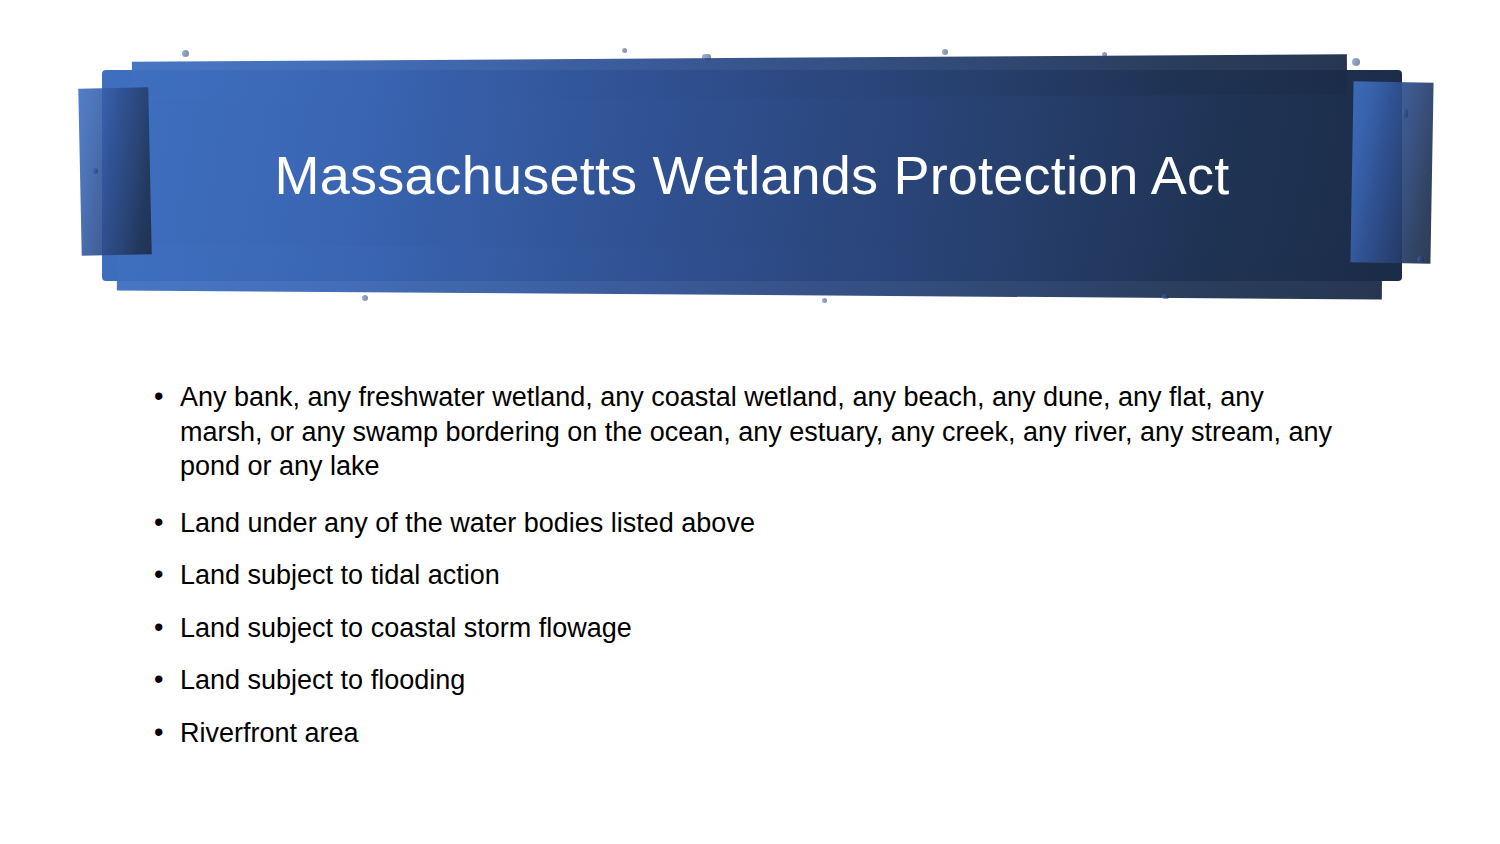Massachusetts Wetlands Protection Act
Any bank, any freshwater wetland, any coastal wetland, any beach, any dune, any flat, any marsh, or any swamp bordering on the ocean, any estuary, any creek, any river, any stream, any pond or any lake
Land under any of the water bodies listed above
Land subject to tidal action
Land subject to coastal storm flowage
Land subject to flooding
Riverfront area